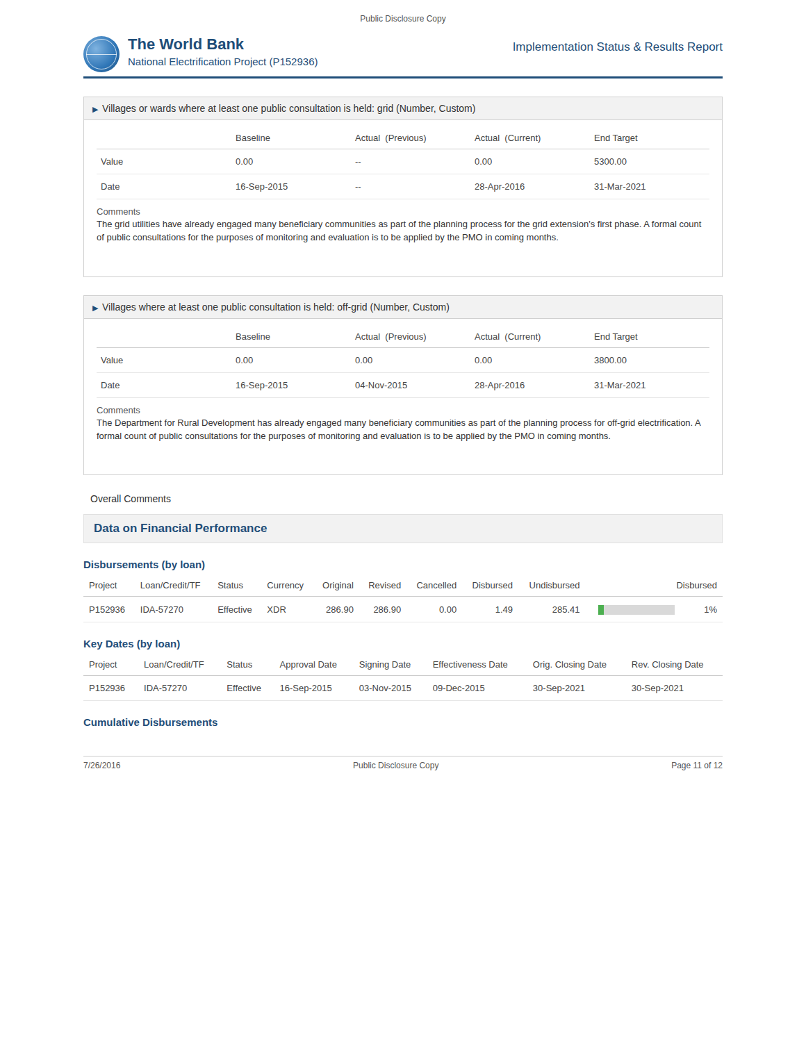Public Disclosure Copy
The World Bank
National Electrification Project (P152936)
Implementation Status & Results Report
▶Villages or wards where at least one public consultation is held: grid (Number, Custom)
| | Baseline | Actual (Previous) | Actual (Current) | End Target |
| --- | --- | --- | --- | --- |
| Value | 0.00 | -- | 0.00 | 5300.00 |
| Date | 16-Sep-2015 | -- | 28-Apr-2016 | 31-Mar-2021 |
Comments
The grid utilities have already engaged many beneficiary communities as part of the planning process for the grid extension's first phase. A formal count of public consultations for the purposes of monitoring and evaluation is to be applied by the PMO in coming months.
▶Villages where at least one public consultation is held: off-grid (Number, Custom)
| | Baseline | Actual (Previous) | Actual (Current) | End Target |
| --- | --- | --- | --- | --- |
| Value | 0.00 | 0.00 | 0.00 | 3800.00 |
| Date | 16-Sep-2015 | 04-Nov-2015 | 28-Apr-2016 | 31-Mar-2021 |
Comments
The Department for Rural Development has already engaged many beneficiary communities as part of the planning process for off-grid electrification. A formal count of public consultations for the purposes of monitoring and evaluation is to be applied by the PMO in coming months.
Overall Comments
Data on Financial Performance
Disbursements (by loan)
| Project | Loan/Credit/TF | Status | Currency | Original | Revised | Cancelled | Disbursed | Undisbursed | Disbursed |
| --- | --- | --- | --- | --- | --- | --- | --- | --- | --- |
| P152936 | IDA-57270 | Effective | XDR | 286.90 | 286.90 | 0.00 | 1.49 | 285.41 | | 1% |
Key Dates (by loan)
| Project | Loan/Credit/TF | Status | Approval Date | Signing Date | Effectiveness Date | Orig. Closing Date | Rev. Closing Date |
| --- | --- | --- | --- | --- | --- | --- | --- |
| P152936 | IDA-57270 | Effective | 16-Sep-2015 | 03-Nov-2015 | 09-Dec-2015 | 30-Sep-2021 | 30-Sep-2021 |
Cumulative Disbursements
7/26/2016
Public Disclosure Copy
Page 11 of 12